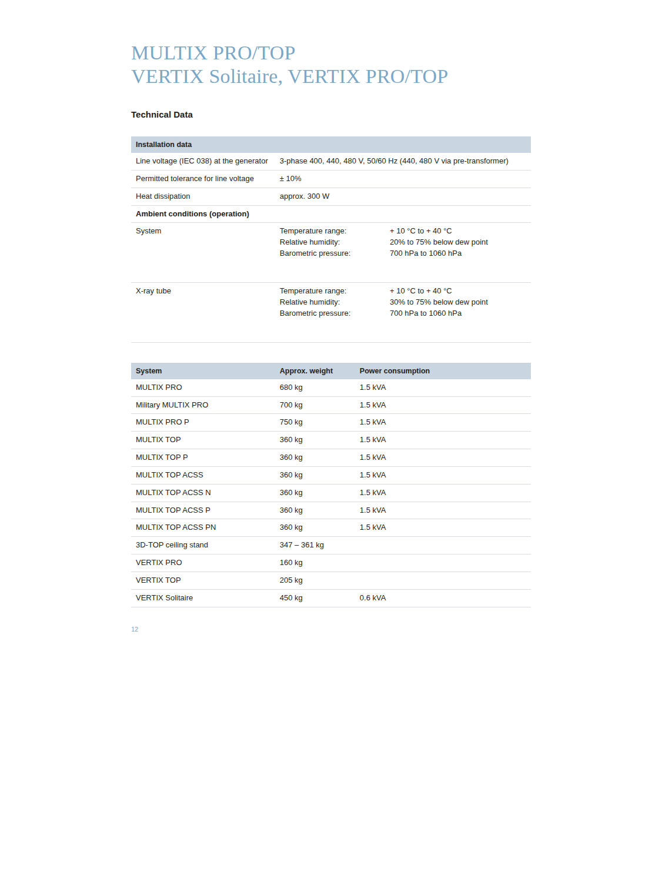MULTIX PRO/TOP
VERTIX Solitaire, VERTIX PRO/TOP
Technical Data
| Installation data |
| --- |
| Line voltage (IEC 038) at the generator | 3-phase 400, 440, 480 V, 50/60 Hz (440, 480 V via pre-transformer) |
| Permitted tolerance for line voltage | ± 10% |
| Heat dissipation | approx. 300 W |
| Ambient conditions (operation) |
| System | / Temperature range: / + 10 °C to + 40 °C / / Relative humidity: / 20% to 75% below dew point / / Barometric pressure: / 700 hPa to 1060 hPa / |
| X-ray tube | / Temperature range: / + 10 °C to + 40 °C / / Relative humidity: / 30% to 75% below dew point / / Barometric pressure: / 700 hPa to 1060 hPa / |
| System | Approx. weight | Power consumption |
| --- | --- | --- |
| MULTIX PRO | 680 kg | 1.5 kVA |
| Military MULTIX PRO | 700 kg | 1.5 kVA |
| MULTIX PRO P | 750 kg | 1.5 kVA |
| MULTIX TOP | 360 kg | 1.5 kVA |
| MULTIX TOP P | 360 kg | 1.5 kVA |
| MULTIX TOP ACSS | 360 kg | 1.5 kVA |
| MULTIX TOP ACSS N | 360 kg | 1.5 kVA |
| MULTIX TOP ACSS P | 360 kg | 1.5 kVA |
| MULTIX TOP ACSS PN | 360 kg | 1.5 kVA |
| 3D-TOP ceiling stand | 347 – 361 kg | |
| VERTIX PRO | 160 kg | |
| VERTIX TOP | 205 kg | |
| VERTIX Solitaire | 450 kg | 0.6 kVA |
12